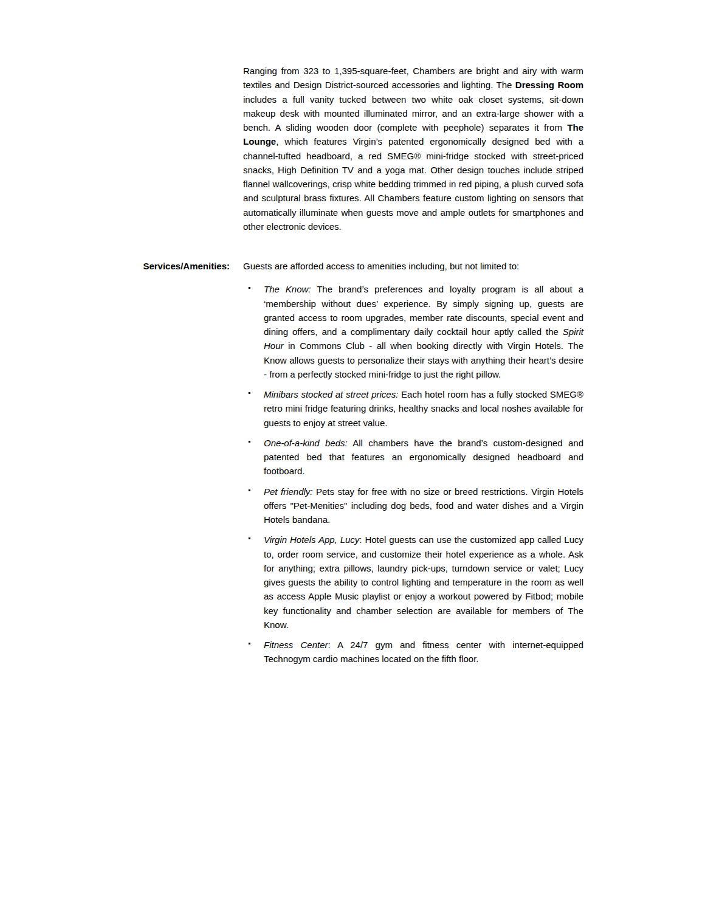Ranging from 323 to 1,395-square-feet, Chambers are bright and airy with warm textiles and Design District-sourced accessories and lighting. The Dressing Room includes a full vanity tucked between two white oak closet systems, sit-down makeup desk with mounted illuminated mirror, and an extra-large shower with a bench. A sliding wooden door (complete with peephole) separates it from The Lounge, which features Virgin’s patented ergonomically designed bed with a channel-tufted headboard, a red SMEG® mini-fridge stocked with street-priced snacks, High Definition TV and a yoga mat. Other design touches include striped flannel wallcoverings, crisp white bedding trimmed in red piping, a plush curved sofa and sculptural brass fixtures. All Chambers feature custom lighting on sensors that automatically illuminate when guests move and ample outlets for smartphones and other electronic devices.
Services/Amenities:
Guests are afforded access to amenities including, but not limited to:
The Know: The brand’s preferences and loyalty program is all about a ‘membership without dues’ experience. By simply signing up, guests are granted access to room upgrades, member rate discounts, special event and dining offers, and a complimentary daily cocktail hour aptly called the Spirit Hour in Commons Club - all when booking directly with Virgin Hotels. The Know allows guests to personalize their stays with anything their heart’s desire - from a perfectly stocked mini-fridge to just the right pillow.
Minibars stocked at street prices: Each hotel room has a fully stocked SMEG® retro mini fridge featuring drinks, healthy snacks and local noshes available for guests to enjoy at street value.
One-of-a-kind beds: All chambers have the brand’s custom-designed and patented bed that features an ergonomically designed headboard and footboard.
Pet friendly: Pets stay for free with no size or breed restrictions. Virgin Hotels offers "Pet-Menities" including dog beds, food and water dishes and a Virgin Hotels bandana.
Virgin Hotels App, Lucy: Hotel guests can use the customized app called Lucy to, order room service, and customize their hotel experience as a whole. Ask for anything; extra pillows, laundry pick-ups, turndown service or valet; Lucy gives guests the ability to control lighting and temperature in the room as well as access Apple Music playlist or enjoy a workout powered by Fitbod; mobile key functionality and chamber selection are available for members of The Know.
Fitness Center: A 24/7 gym and fitness center with internet-equipped Technogym cardio machines located on the fifth floor.